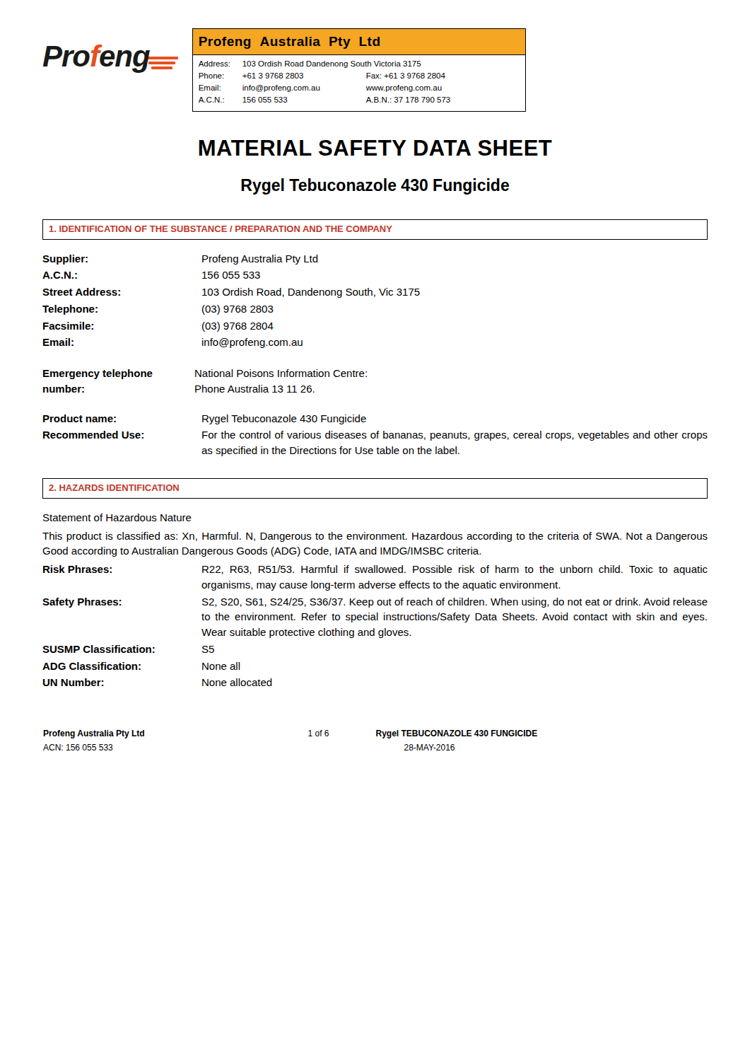Pro feng
Profeng Australia Pty Ltd
| Address: | 103 Ordish Road Dandenong South Victoria 3175 |
| Phone: | +61 3 9768 2803 | Fax: +61 3 9768 2804 |
| Email: | info@profeng.com.au | www.profeng.com.au |
| A.C.N.: | 156 055 533 | A.B.N.: 37 178 790 573 |
MATERIAL SAFETY DATA SHEET
Rygel Tebuconazole 430 Fungicide
1. IDENTIFICATION OF THE SUBSTANCE / PREPARATION AND THE COMPANY
| Supplier: | Profeng Australia Pty Ltd |
| A.C.N.: | 156 055 533 |
| Street Address: | 103 Ordish Road, Dandenong South, Vic 3175 |
| Telephone: | (03) 9768 2803 |
| Facsimile: | (03) 9768 2804 |
| Email: | info@profeng.com.au |
Emergency telephone number: National Poisons Information Centre:
Phone Australia 13 11 26.
| Product name: | Rygel Tebuconazole 430 Fungicide |
| Recommended Use: | For the control of various diseases of bananas, peanuts, grapes, cereal crops, vegetables and other crops as specified in the Directions for Use table on the label. |
2. HAZARDS IDENTIFICATION
Statement of Hazardous Nature
This product is classified as: Xn, Harmful. N, Dangerous to the environment. Hazardous according to the criteria of SWA. Not a Dangerous Good according to Australian Dangerous Goods (ADG) Code, IATA and IMDG/IMSBC criteria.
| Risk Phrases: | R22, R63, R51/53. Harmful if swallowed. Possible risk of harm to the unborn child. Toxic to aquatic organisms, may cause long-term adverse effects to the aquatic environment. |
| Safety Phrases: | S2, S20, S61, S24/25, S36/37. Keep out of reach of children. When using, do not eat or drink. Avoid release to the environment. Refer to special instructions/Safety Data Sheets. Avoid contact with skin and eyes. Wear suitable protective clothing and gloves. |
| SUSMP Classification: | S5 |
| ADG Classification: | None all |
| UN Number: | None allocated |
| Profeng Australia Pty Ltd | 1 of 6 | Rygel TEBUCONAZOLE 430 FUNGICIDE |
| ACN: 156 055 533 | | 28-MAY-2016 |